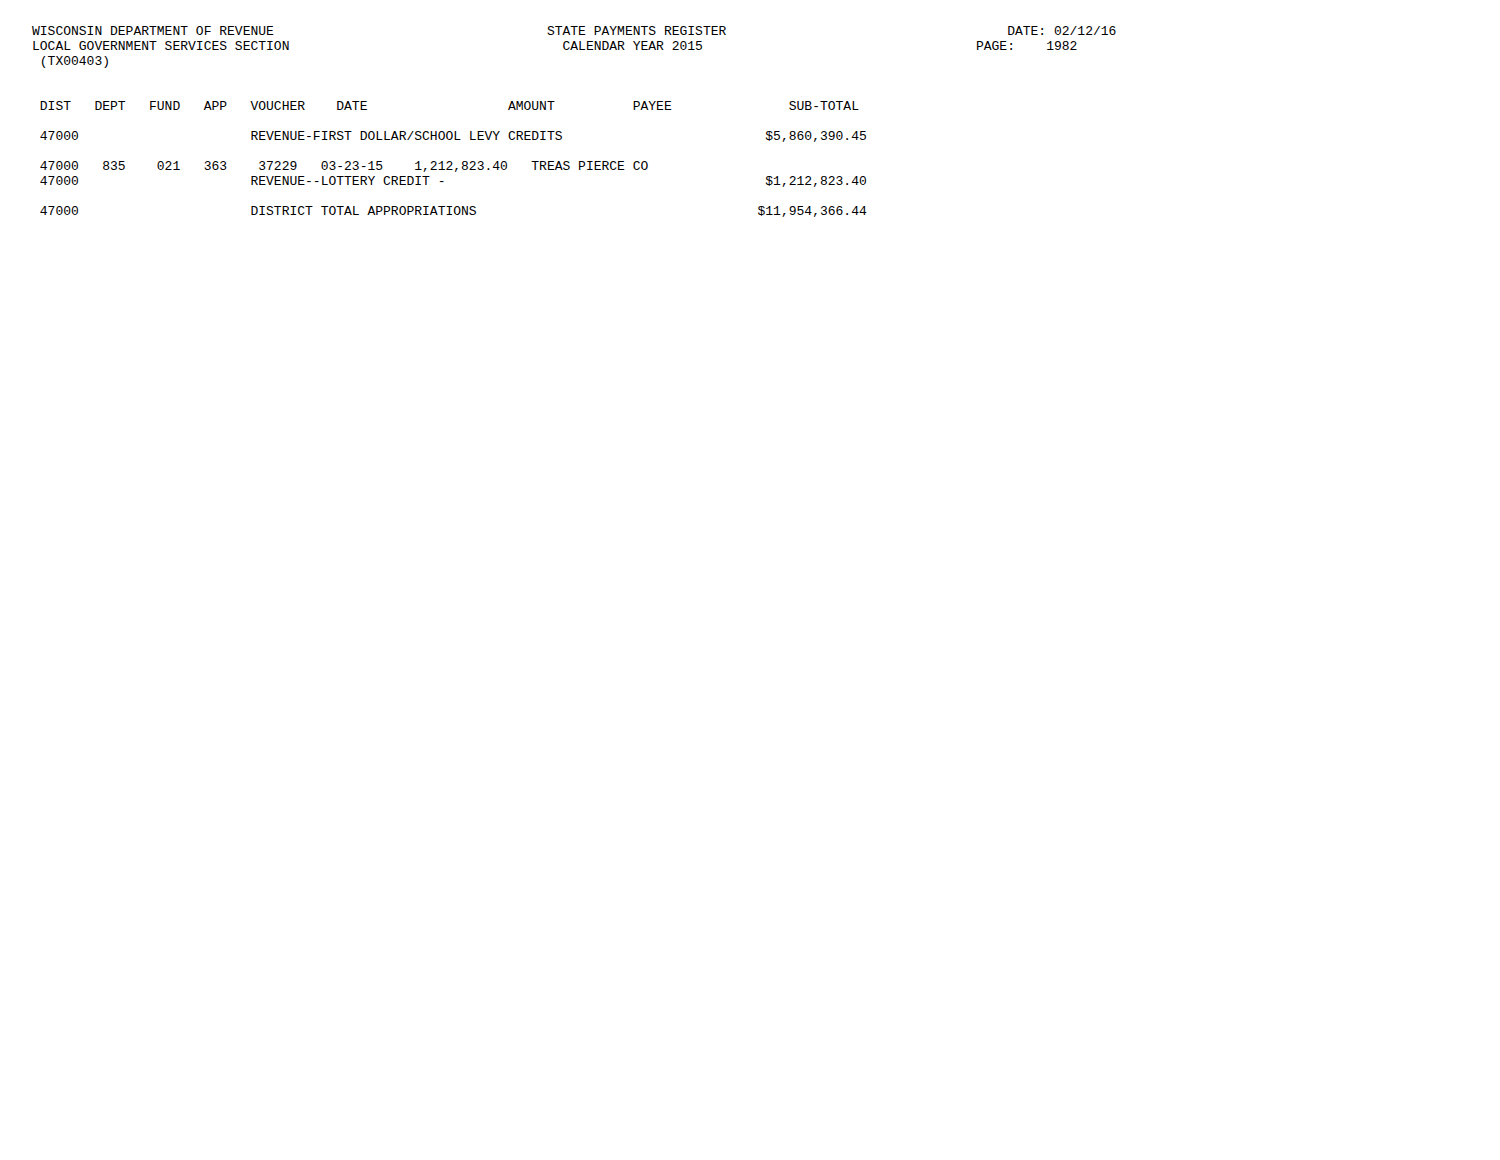WISCONSIN DEPARTMENT OF REVENUE                                   STATE PAYMENTS REGISTER                                    DATE: 02/12/16
LOCAL GOVERNMENT SERVICES SECTION                                   CALENDAR YEAR 2015                                   PAGE:    1982
 (TX00403)


 DIST   DEPT   FUND   APP   VOUCHER    DATE                  AMOUNT          PAYEE               SUB-TOTAL

 47000                      REVENUE-FIRST DOLLAR/SCHOOL LEVY CREDITS                          $5,860,390.45

 47000   835    021   363    37229   03-23-15    1,212,823.40   TREAS PIERCE CO
 47000                      REVENUE--LOTTERY CREDIT -                                         $1,212,823.40

 47000                      DISTRICT TOTAL APPROPRIATIONS                                    $11,954,366.44